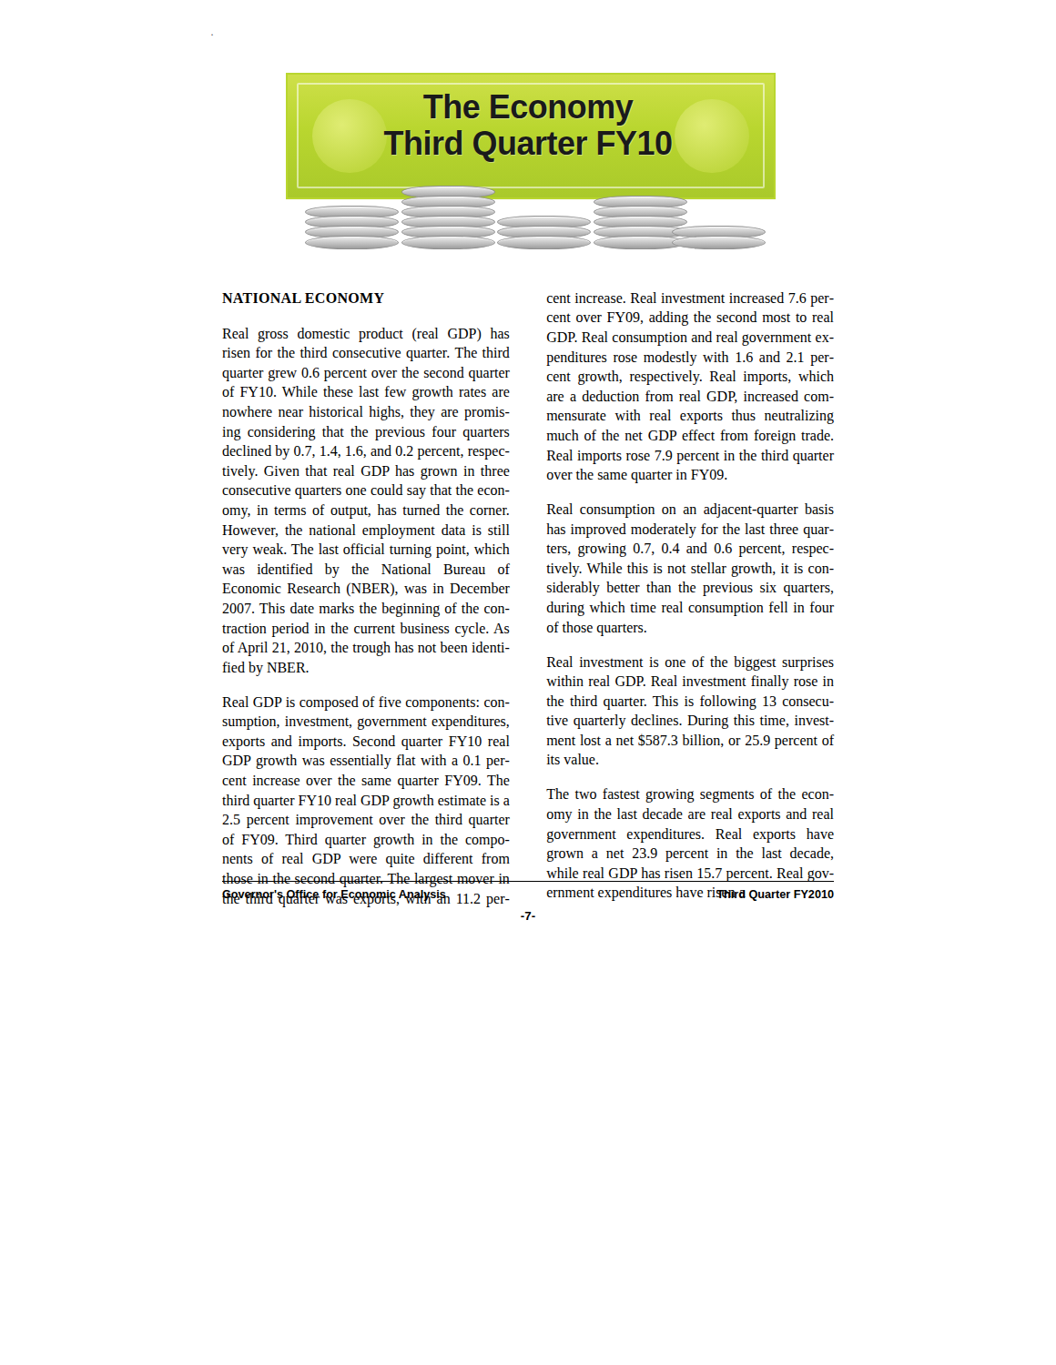.
The Economy
Third Quarter FY10
NATIONAL ECONOMY
Real gross domestic product (real GDP) has risen for the third consecutive quarter. The third quarter grew 0.6 percent over the second quarter of FY10. While these last few growth rates are nowhere near historical highs, they are promising considering that the previous four quarters declined by 0.7, 1.4, 1.6, and 0.2 percent, respectively. Given that real GDP has grown in three consecutive quarters one could say that the economy, in terms of output, has turned the corner. However, the national employment data is still very weak. The last official turning point, which was identified by the National Bureau of Economic Research (NBER), was in December 2007. This date marks the beginning of the contraction period in the current business cycle. As of April 21, 2010, the trough has not been identified by NBER.
Real GDP is composed of five components: consumption, investment, government expenditures, exports and imports. Second quarter FY10 real GDP growth was essentially flat with a 0.1 percent increase over the same quarter FY09. The third quarter FY10 real GDP growth estimate is a 2.5 percent improvement over the third quarter of FY09. Third quarter growth in the components of real GDP were quite different from those in the second quarter. The largest mover in the third quarter was exports, with an 11.2 percent increase. Real investment increased 7.6 percent over FY09, adding the second most to real GDP. Real consumption and real government expenditures rose modestly with 1.6 and 2.1 percent growth, respectively. Real imports, which are a deduction from real GDP, increased commensurate with real exports thus neutralizing much of the net GDP effect from foreign trade. Real imports rose 7.9 percent in the third quarter over the same quarter in FY09.
Real consumption on an adjacent-quarter basis has improved moderately for the last three quarters, growing 0.7, 0.4 and 0.6 percent, respectively. While this is not stellar growth, it is considerably better than the previous six quarters, during which time real consumption fell in four of those quarters.
Real investment is one of the biggest surprises within real GDP. Real investment finally rose in the third quarter. This is following 13 consecutive quarterly declines. During this time, investment lost a net $587.3 billion, or 25.9 percent of its value.
The two fastest growing segments of the economy in the last decade are real exports and real government expenditures. Real exports have grown a net 23.9 percent in the last decade, while real GDP has risen 15.7 percent. Real government expenditures have risen a
Governor's Office for Economic Analysis Third Quarter FY2010
-7-